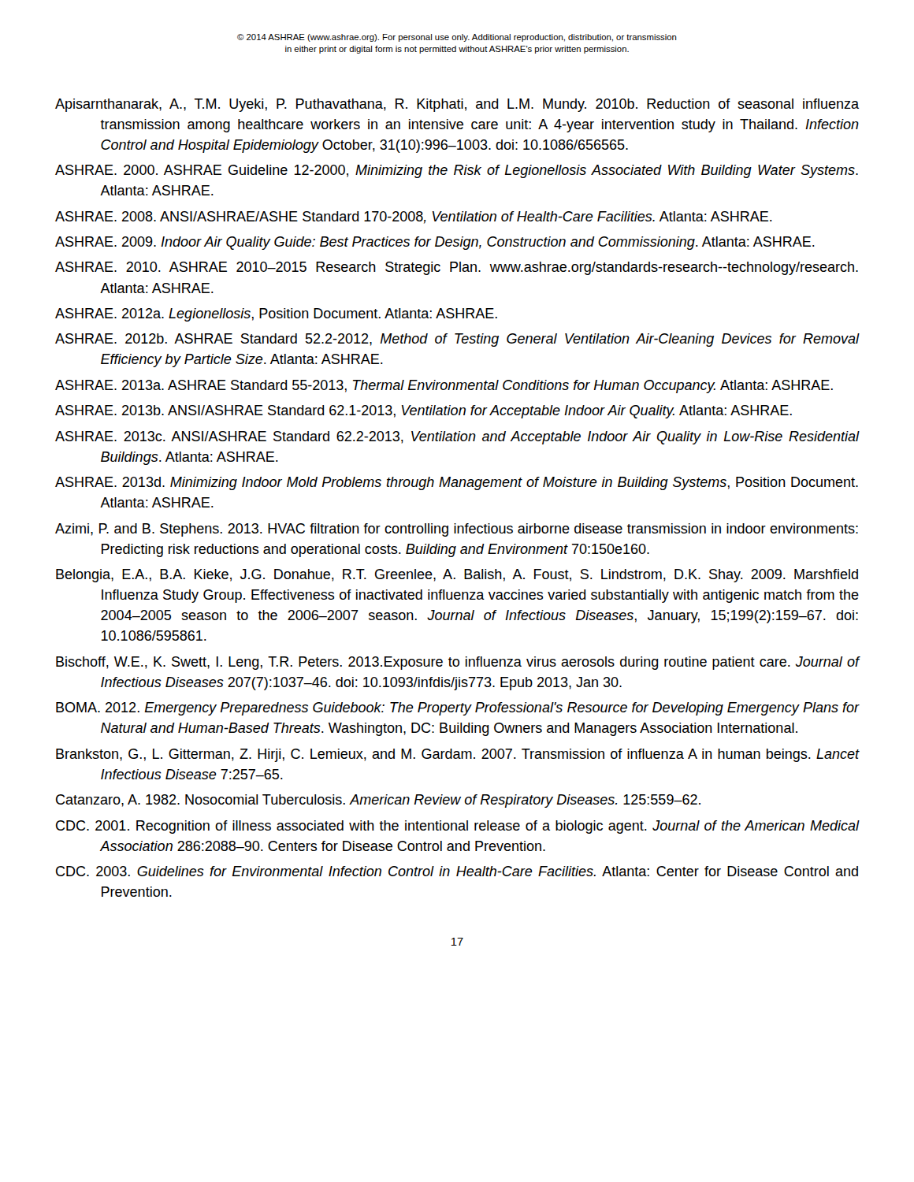© 2014 ASHRAE (www.ashrae.org). For personal use only. Additional reproduction, distribution, or transmission
in either print or digital form is not permitted without ASHRAE's prior written permission.
Apisarnthanarak, A., T.M. Uyeki, P. Puthavathana, R. Kitphati, and L.M. Mundy. 2010b. Reduction of seasonal influenza transmission among healthcare workers in an intensive care unit: A 4-year intervention study in Thailand. Infection Control and Hospital Epidemiology October, 31(10):996–1003. doi: 10.1086/656565.
ASHRAE. 2000. ASHRAE Guideline 12-2000, Minimizing the Risk of Legionellosis Associated With Building Water Systems. Atlanta: ASHRAE.
ASHRAE. 2008. ANSI/ASHRAE/ASHE Standard 170-2008, Ventilation of Health-Care Facilities. Atlanta: ASHRAE.
ASHRAE. 2009. Indoor Air Quality Guide: Best Practices for Design, Construction and Commissioning. Atlanta: ASHRAE.
ASHRAE. 2010. ASHRAE 2010–2015 Research Strategic Plan. www.ashrae.org/standards-research--technology/research. Atlanta: ASHRAE.
ASHRAE. 2012a. Legionellosis, Position Document. Atlanta: ASHRAE.
ASHRAE. 2012b. ASHRAE Standard 52.2-2012, Method of Testing General Ventilation Air-Cleaning Devices for Removal Efficiency by Particle Size. Atlanta: ASHRAE.
ASHRAE. 2013a. ASHRAE Standard 55-2013, Thermal Environmental Conditions for Human Occupancy. Atlanta: ASHRAE.
ASHRAE. 2013b. ANSI/ASHRAE Standard 62.1-2013, Ventilation for Acceptable Indoor Air Quality. Atlanta: ASHRAE.
ASHRAE. 2013c. ANSI/ASHRAE Standard 62.2-2013, Ventilation and Acceptable Indoor Air Quality in Low-Rise Residential Buildings. Atlanta: ASHRAE.
ASHRAE. 2013d. Minimizing Indoor Mold Problems through Management of Moisture in Building Systems, Position Document. Atlanta: ASHRAE.
Azimi, P. and B. Stephens. 2013. HVAC filtration for controlling infectious airborne disease transmission in indoor environments: Predicting risk reductions and operational costs. Building and Environment 70:150e160.
Belongia, E.A., B.A. Kieke, J.G. Donahue, R.T. Greenlee, A. Balish, A. Foust, S. Lindstrom, D.K. Shay. 2009. Marshfield Influenza Study Group. Effectiveness of inactivated influenza vaccines varied substantially with antigenic match from the 2004–2005 season to the 2006–2007 season. Journal of Infectious Diseases, January, 15;199(2):159–67. doi: 10.1086/595861.
Bischoff, W.E., K. Swett, I. Leng, T.R. Peters. 2013.Exposure to influenza virus aerosols during routine patient care. Journal of Infectious Diseases 207(7):1037–46. doi: 10.1093/infdis/jis773. Epub 2013, Jan 30.
BOMA. 2012. Emergency Preparedness Guidebook: The Property Professional's Resource for Developing Emergency Plans for Natural and Human-Based Threats. Washington, DC: Building Owners and Managers Association International.
Brankston, G., L. Gitterman, Z. Hirji, C. Lemieux, and M. Gardam. 2007. Transmission of influenza A in human beings. Lancet Infectious Disease 7:257–65.
Catanzaro, A. 1982. Nosocomial Tuberculosis. American Review of Respiratory Diseases. 125:559–62.
CDC. 2001. Recognition of illness associated with the intentional release of a biologic agent. Journal of the American Medical Association 286:2088–90. Centers for Disease Control and Prevention.
CDC. 2003. Guidelines for Environmental Infection Control in Health-Care Facilities. Atlanta: Center for Disease Control and Prevention.
17